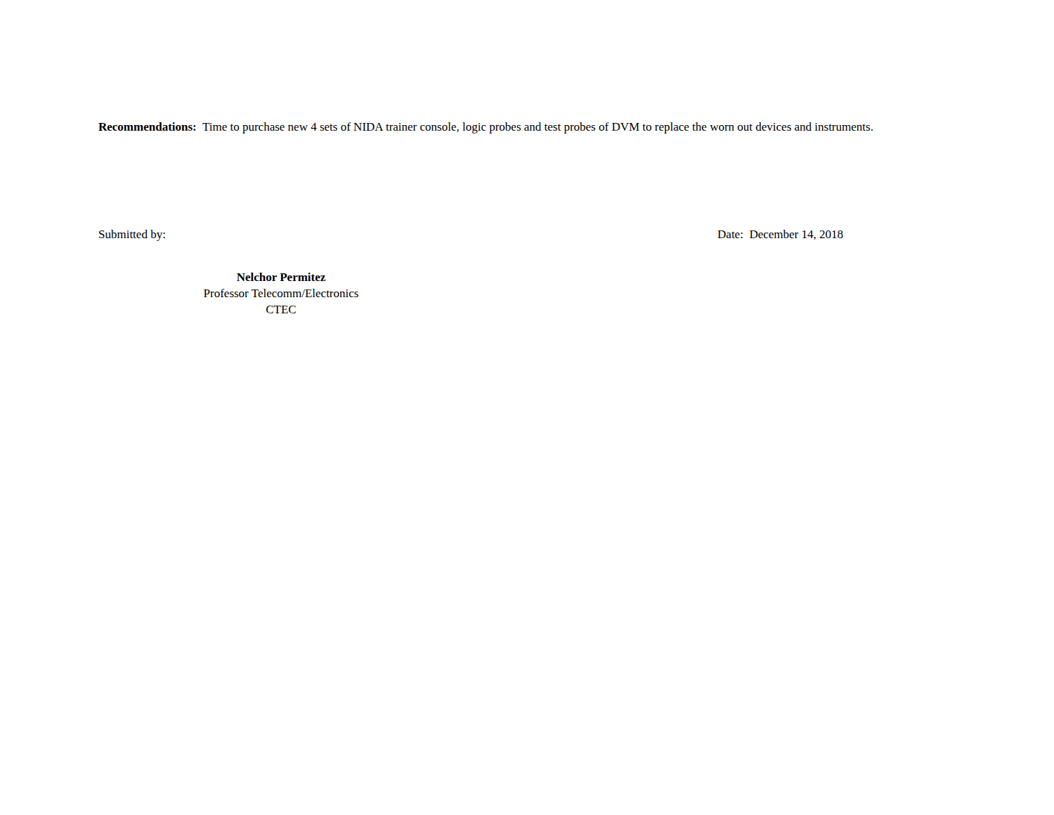Recommendations: Time to purchase new 4 sets of NIDA trainer console, logic probes and test probes of DVM to replace the worn out devices and instruments.
Submitted by:
Date: December 14, 2018
Nelchor Permitez
Professor Telecomm/Electronics
CTEC